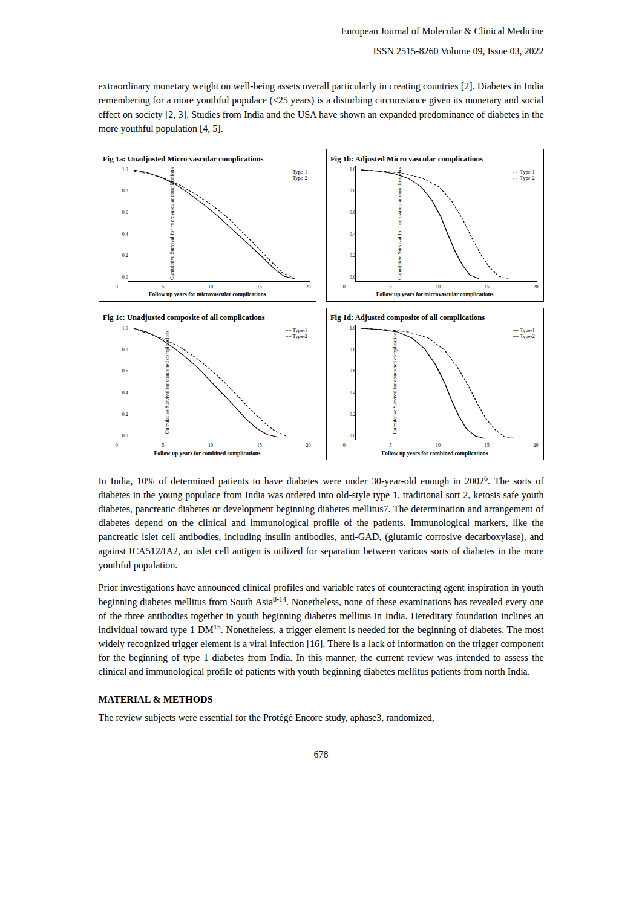European Journal of Molecular & Clinical Medicine ISSN 2515-8260 Volume 09, Issue 03, 2022
extraordinary monetary weight on well-being assets overall particularly in creating countries [2]. Diabetes in India remembering for a more youthful populace (<25 years) is a disturbing circumstance given its monetary and social effect on society [2, 3]. Studies from India and the USA have shown an expanded predominance of diabetes in the more youthful population [4, 5].
Fig 1a: Unadjusted Micro vascular complications
Cumulative Survival for microvascular complications
1.00.80.60.40.20.0
⌐⌐ Type-1
⌐⌐ Type-2
05101520
Follow up years for microvascular complications
Fig 1b: Adjusted Micro vascular complications
Cumulative Survival for microvascular complications
1.00.80.60.40.20.0
⌐⌐ Type-1
⌐⌐ Type-2
05101520
Follow up years for microvascular complications
Fig 1c: Unadjusted composite of all complications
Cumulative Survival for combined complications
1.00.80.60.40.20.0
⌐⌐ Type-1
⌐⌐ Type-2
05101520
Follow up years for combined complications
Fig 1d: Adjusted composite of all complications
Cumulative Survival for combined complications
1.00.80.60.40.20.0
⌐⌐ Type-1
⌐⌐ Type-2
05101520
Follow up years for combined complications
In India, 10% of determined patients to have diabetes were under 30-year-old enough in 20026. The sorts of diabetes in the young populace from India was ordered into old-style type 1, traditional sort 2, ketosis safe youth diabetes, pancreatic diabetes or development beginning diabetes mellitus7. The determination and arrangement of diabetes depend on the clinical and immunological profile of the patients. Immunological markers, like the pancreatic islet cell antibodies, including insulin antibodies, anti-GAD, (glutamic corrosive decarboxylase), and against ICA512/IA2, an islet cell antigen is utilized for separation between various sorts of diabetes in the more youthful population.
Prior investigations have announced clinical profiles and variable rates of counteracting agent inspiration in youth beginning diabetes mellitus from South Asia8-14. Nonetheless, none of these examinations has revealed every one of the three antibodies together in youth beginning diabetes mellitus in India. Hereditary foundation inclines an individual toward type 1 DM15. Nonetheless, a trigger element is needed for the beginning of diabetes. The most widely recognized trigger element is a viral infection [16]. There is a lack of information on the trigger component for the beginning of type 1 diabetes from India. In this manner, the current review was intended to assess the clinical and immunological profile of patients with youth beginning diabetes mellitus patients from north India.
MATERIAL & METHODS
The review subjects were essential for the Protégé Encore study, aphase3, randomized,
678